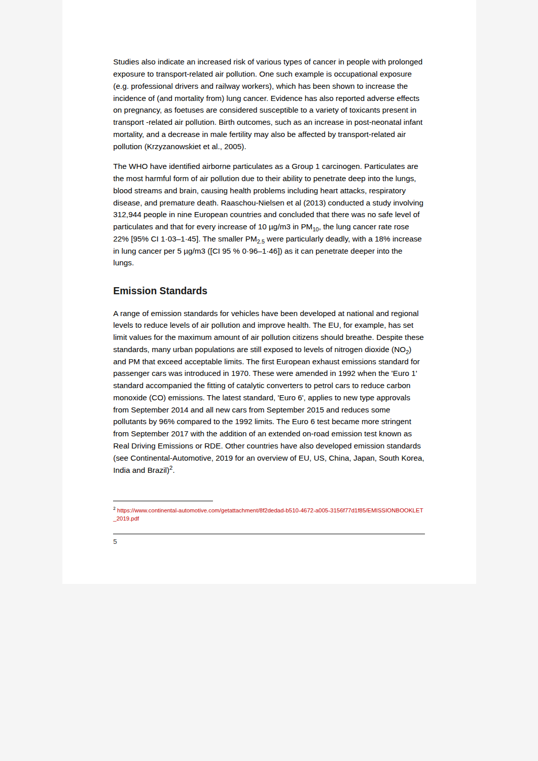Studies also indicate an increased risk of various types of cancer in people with prolonged exposure to transport-related air pollution. One such example is occupational exposure (e.g. professional drivers and railway workers), which has been shown to increase the incidence of (and mortality from) lung cancer. Evidence has also reported adverse effects on pregnancy, as foetuses are considered susceptible to a variety of toxicants present in transport -related air pollution. Birth outcomes, such as an increase in post-neonatal infant mortality, and a decrease in male fertility may also be affected by transport-related air pollution (Krzyzanowskiet et al., 2005).
The WHO have identified airborne particulates as a Group 1 carcinogen. Particulates are the most harmful form of air pollution due to their ability to penetrate deep into the lungs, blood streams and brain, causing health problems including heart attacks, respiratory disease, and premature death. Raaschou-Nielsen et al (2013) conducted a study involving 312,944 people in nine European countries and concluded that there was no safe level of particulates and that for every increase of 10 µg/m3 in PM10, the lung cancer rate rose 22% [95% CI 1·03–1·45]. The smaller PM2.5 were particularly deadly, with a 18% increase in lung cancer per 5 µg/m3 ([CI 95 % 0·96–1·46]) as it can penetrate deeper into the lungs.
Emission Standards
A range of emission standards for vehicles have been developed at national and regional levels to reduce levels of air pollution and improve health. The EU, for example, has set limit values for the maximum amount of air pollution citizens should breathe. Despite these standards, many urban populations are still exposed to levels of nitrogen dioxide (NO2) and PM that exceed acceptable limits. The first European exhaust emissions standard for passenger cars was introduced in 1970. These were amended in 1992 when the 'Euro 1' standard accompanied the fitting of catalytic converters to petrol cars to reduce carbon monoxide (CO) emissions. The latest standard, 'Euro 6', applies to new type approvals from September 2014 and all new cars from September 2015 and reduces some pollutants by 96% compared to the 1992 limits. The Euro 6 test became more stringent from September 2017 with the addition of an extended on-road emission test known as Real Driving Emissions or RDE. Other countries have also developed emission standards (see Continental-Automotive, 2019 for an overview of EU, US, China, Japan, South Korea, India and Brazil)2.
2 https://www.continental-automotive.com/getattachment/8f2dedad-b510-4672-a005-3156f77d1f85/EMISSIONBOOKLET_2019.pdf
5